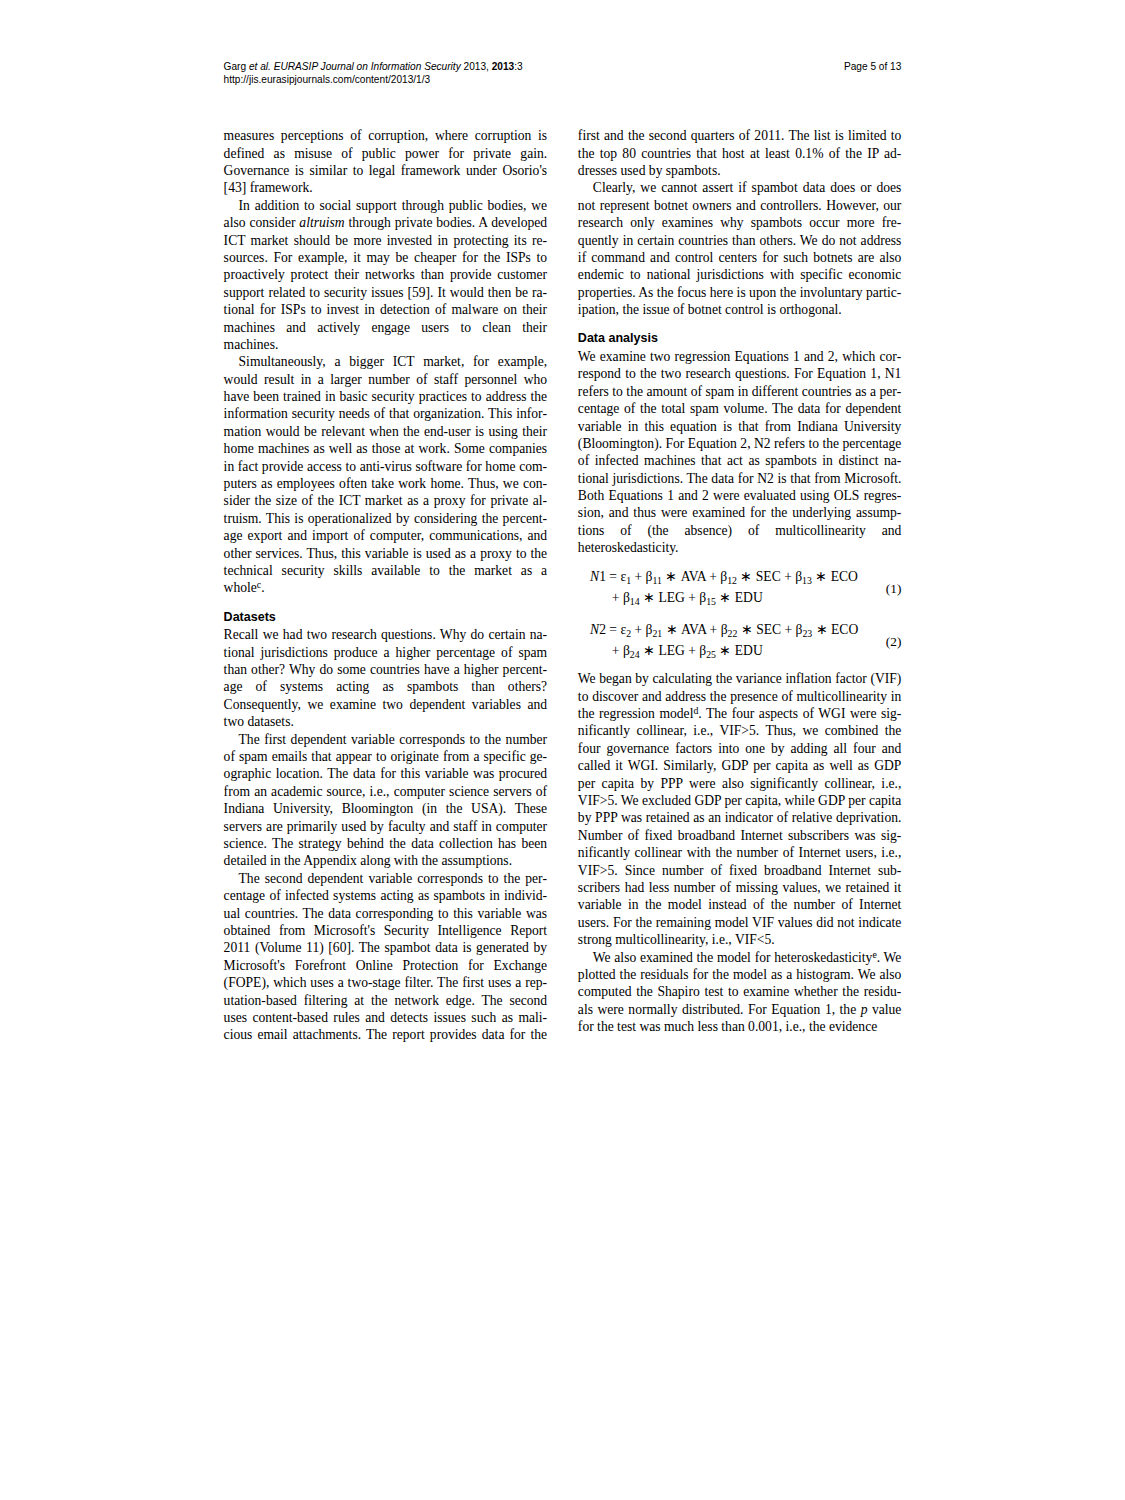Garg et al. EURASIP Journal on Information Security 2013, 2013:3
http://jis.eurasipjournals.com/content/2013/1/3
Page 5 of 13
measures perceptions of corruption, where corruption is defined as misuse of public power for private gain. Governance is similar to legal framework under Osorio's [43] framework.
In addition to social support through public bodies, we also consider altruism through private bodies. A developed ICT market should be more invested in protecting its resources. For example, it may be cheaper for the ISPs to proactively protect their networks than provide customer support related to security issues [59]. It would then be rational for ISPs to invest in detection of malware on their machines and actively engage users to clean their machines.
Simultaneously, a bigger ICT market, for example, would result in a larger number of staff personnel who have been trained in basic security practices to address the information security needs of that organization. This information would be relevant when the end-user is using their home machines as well as those at work. Some companies in fact provide access to anti-virus software for home computers as employees often take work home. Thus, we consider the size of the ICT market as a proxy for private altruism. This is operationalized by considering the percentage export and import of computer, communications, and other services. Thus, this variable is used as a proxy to the technical security skills available to the market as a wholec.
Datasets
Recall we had two research questions. Why do certain national jurisdictions produce a higher percentage of spam than other? Why do some countries have a higher percentage of systems acting as spambots than others? Consequently, we examine two dependent variables and two datasets.
The first dependent variable corresponds to the number of spam emails that appear to originate from a specific geographic location. The data for this variable was procured from an academic source, i.e., computer science servers of Indiana University, Bloomington (in the USA). These servers are primarily used by faculty and staff in computer science. The strategy behind the data collection has been detailed in the Appendix along with the assumptions.
The second dependent variable corresponds to the percentage of infected systems acting as spambots in individual countries. The data corresponding to this variable was obtained from Microsoft's Security Intelligence Report 2011 (Volume 11) [60]. The spambot data is generated by Microsoft's Forefront Online Protection for Exchange (FOPE), which uses a two-stage filter. The first uses a reputation-based filtering at the network edge. The second uses content-based rules and detects issues such as malicious email attachments. The report provides data for the first and the second quarters of 2011. The list is limited to the top 80 countries that host at least 0.1% of the IP addresses used by spambots.
Clearly, we cannot assert if spambot data does or does not represent botnet owners and controllers. However, our research only examines why spambots occur more frequently in certain countries than others. We do not address if command and control centers for such botnets are also endemic to national jurisdictions with specific economic properties. As the focus here is upon the involuntary participation, the issue of botnet control is orthogonal.
Data analysis
We examine two regression Equations 1 and 2, which correspond to the two research questions. For Equation 1, N1 refers to the amount of spam in different countries as a percentage of the total spam volume. The data for dependent variable in this equation is that from Indiana University (Bloomington). For Equation 2, N2 refers to the percentage of infected machines that act as spambots in distinct national jurisdictions. The data for N2 is that from Microsoft. Both Equations 1 and 2 were evaluated using OLS regression, and thus were examined for the underlying assumptions of (the absence) of multicollinearity and heteroskedasticity.
N1 = ε1 + β11 ∗ AVA + β12 ∗ SEC + β13 ∗ ECO
+ β14 ∗ LEG + β15 ∗ EDU
(1)
N2 = ε2 + β21 ∗ AVA + β22 ∗ SEC + β23 ∗ ECO
+ β24 ∗ LEG + β25 ∗ EDU
(2)
We began by calculating the variance inflation factor (VIF) to discover and address the presence of multicollinearity in the regression modeld. The four aspects of WGI were significantly collinear, i.e., VIF>5. Thus, we combined the four governance factors into one by adding all four and called it WGI. Similarly, GDP per capita as well as GDP per capita by PPP were also significantly collinear, i.e., VIF>5. We excluded GDP per capita, while GDP per capita by PPP was retained as an indicator of relative deprivation. Number of fixed broadband Internet subscribers was significantly collinear with the number of Internet users, i.e., VIF>5. Since number of fixed broadband Internet subscribers had less number of missing values, we retained it variable in the model instead of the number of Internet users. For the remaining model VIF values did not indicate strong multicollinearity, i.e., VIF<5.
We also examined the model for heteroskedasticitye. We plotted the residuals for the model as a histogram. We also computed the Shapiro test to examine whether the residuals were normally distributed. For Equation 1, the p value for the test was much less than 0.001, i.e., the evidence